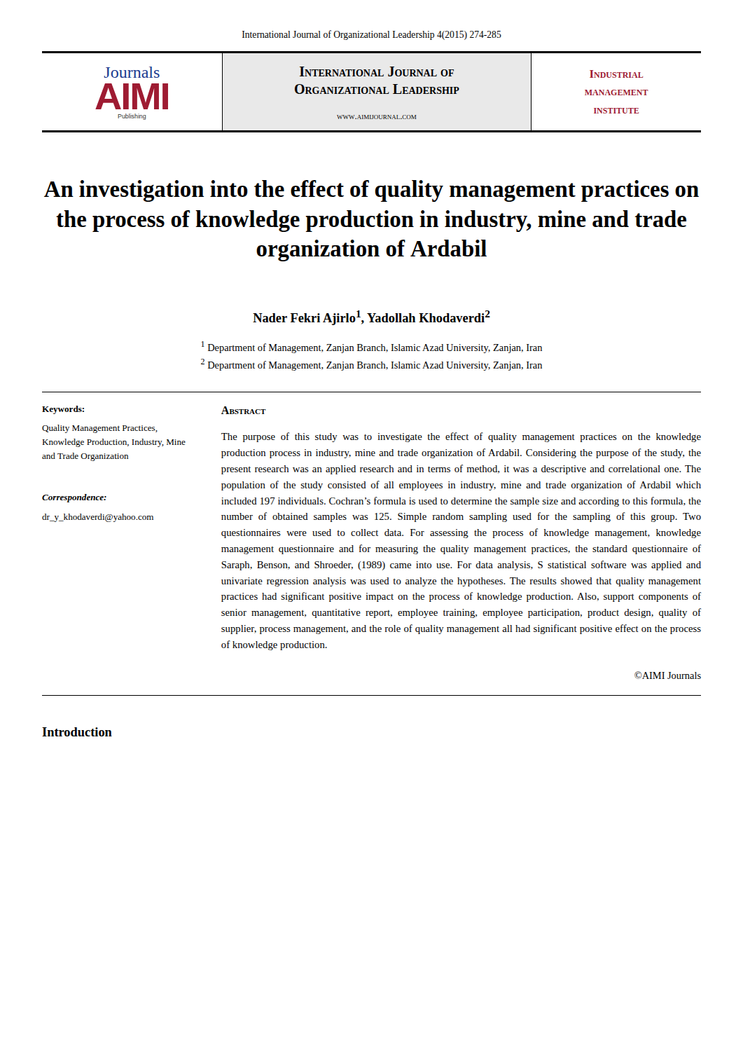International Journal of Organizational Leadership 4(2015) 274-285
Journals AIMI Publishing
International Journal of
Organizational Leadership
www.aimijournal.com
Industrial
management
institute
An investigation into the effect of quality management practices on the process of knowledge production in industry, mine and trade organization of Ardabil
Nader Fekri Ajirlo1, Yadollah Khodaverdi2
1 Department of Management, Zanjan Branch, Islamic Azad University, Zanjan, Iran
2 Department of Management, Zanjan Branch, Islamic Azad University, Zanjan, Iran
Keywords:
Quality Management Practices, Knowledge Production, Industry, Mine and Trade Organization
Correspondence:
dr_y_khodaverdi@yahoo.com
Abstract
The purpose of this study was to investigate the effect of quality management practices on the knowledge production process in industry, mine and trade organization of Ardabil. Considering the purpose of the study, the present research was an applied research and in terms of method, it was a descriptive and correlational one. The population of the study consisted of all employees in industry, mine and trade organization of Ardabil which included 197 individuals. Cochran’s formula is used to determine the sample size and according to this formula, the number of obtained samples was 125. Simple random sampling used for the sampling of this group. Two questionnaires were used to collect data. For assessing the process of knowledge management, knowledge management questionnaire and for measuring the quality management practices, the standard questionnaire of Saraph, Benson, and Shroeder, (1989) came into use. For data analysis, S statistical software was applied and univariate regression analysis was used to analyze the hypotheses. The results showed that quality management practices had significant positive impact on the process of knowledge production. Also, support components of senior management, quantitative report, employee training, employee participation, product design, quality of supplier, process management, and the role of quality management all had significant positive effect on the process of knowledge production.
©AIMI Journals
Introduction